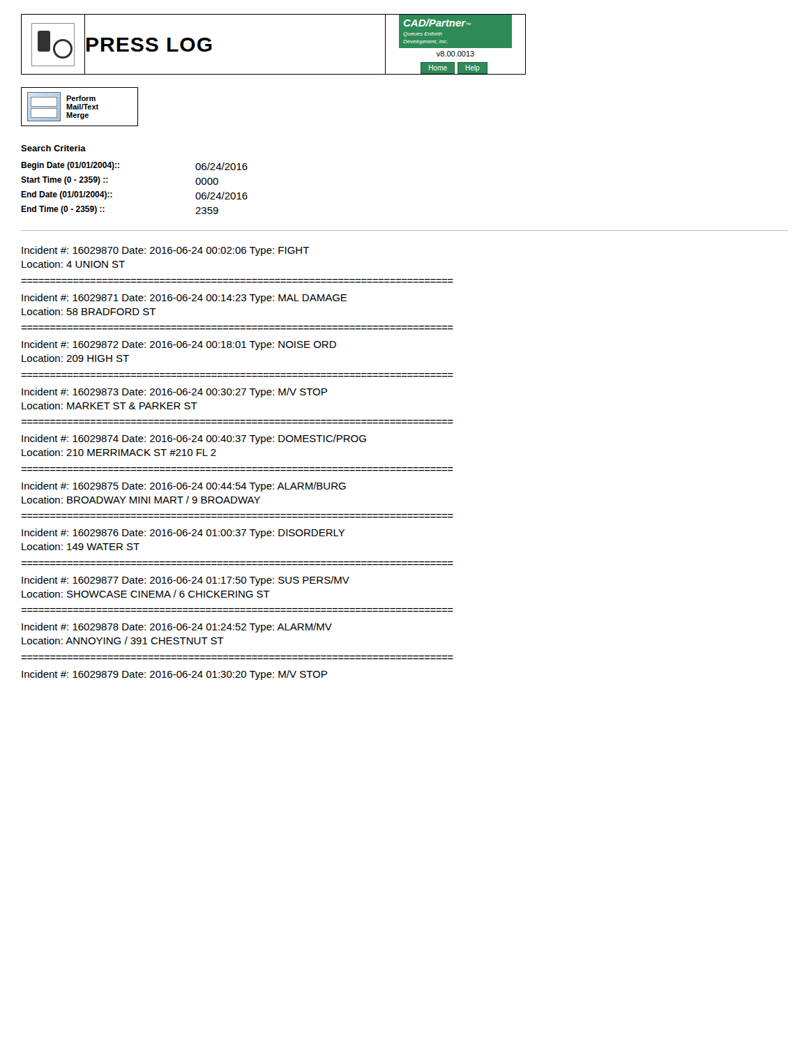| | PRESS LOG | CAD/Partner ™ Queues Enforth Development, Inc. v8.00.0013 Home Help |
Perform
Mail/Text
Merge
Search Criteria
| Begin Date (01/01/2004):: | 06/24/2016 |
| Start Time (0 - 2359) :: | 0000 |
| End Date (01/01/2004):: | 06/24/2016 |
| End Time (0 - 2359) :: | 2359 |
Incident #: 16029870 Date: 2016-06-24 00:02:06 Type: FIGHT
Location: 4 UNION ST
===========================================================================
Incident #: 16029871 Date: 2016-06-24 00:14:23 Type: MAL DAMAGE
Location: 58 BRADFORD ST
===========================================================================
Incident #: 16029872 Date: 2016-06-24 00:18:01 Type: NOISE ORD
Location: 209 HIGH ST
===========================================================================
Incident #: 16029873 Date: 2016-06-24 00:30:27 Type: M/V STOP
Location: MARKET ST & PARKER ST
===========================================================================
Incident #: 16029874 Date: 2016-06-24 00:40:37 Type: DOMESTIC/PROG
Location: 210 MERRIMACK ST #210 FL 2
===========================================================================
Incident #: 16029875 Date: 2016-06-24 00:44:54 Type: ALARM/BURG
Location: BROADWAY MINI MART / 9 BROADWAY
===========================================================================
Incident #: 16029876 Date: 2016-06-24 01:00:37 Type: DISORDERLY
Location: 149 WATER ST
===========================================================================
Incident #: 16029877 Date: 2016-06-24 01:17:50 Type: SUS PERS/MV
Location: SHOWCASE CINEMA / 6 CHICKERING ST
===========================================================================
Incident #: 16029878 Date: 2016-06-24 01:24:52 Type: ALARM/MV
Location: ANNOYING / 391 CHESTNUT ST
===========================================================================
Incident #: 16029879 Date: 2016-06-24 01:30:20 Type: M/V STOP